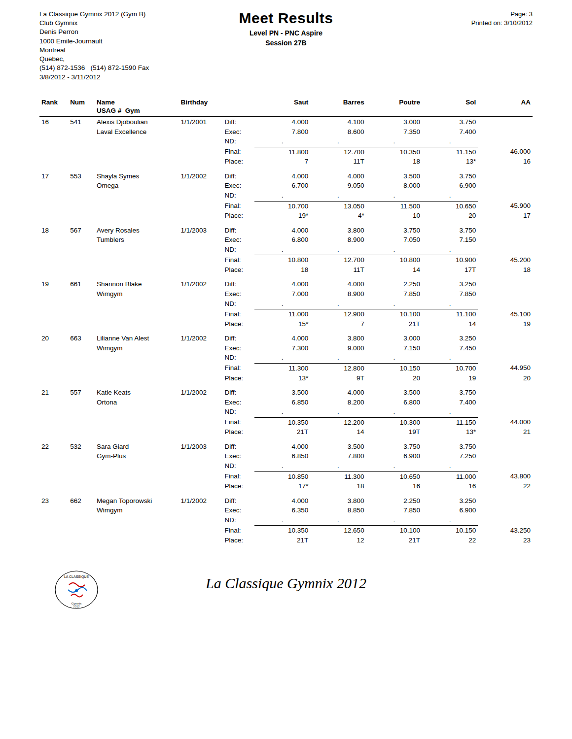La Classique Gymnix 2012 (Gym B)
Club Gymnix
Denis Perron
1000 Emile-Journault
Montreal
Quebec,
(514) 872-1536 (514) 872-1590 Fax
3/8/2012 - 3/11/2012
Meet Results
Level PN - PNC Aspire
Session 27B
Page: 3
Printed on: 3/10/2012
| Rank | Num | Name | Birthday | | Saut | Barres | Poutre | Sol | AA |
| --- | --- | --- | --- | --- | --- | --- | --- | --- | --- |
| | | USAG # Gym | | | | | | | |
| 16 | 541 | Alexis Djoboulian | 1/1/2001 | Diff: | 4.000 | 4.100 | 3.000 | 3.750 | |
| | | Laval Excellence | | Exec: | 7.800 | 8.600 | 7.350 | 7.400 | |
| | | | | ND: | . | . | . | . | |
| | | | | Final: | 11.800 | 12.700 | 10.350 | 11.150 | 46.000 |
| | | | | Place: | 7 | 11T | 18 | 13* | 16 |
| 17 | 553 | Shayla Symes | 1/1/2002 | Diff: | 4.000 | 4.000 | 3.500 | 3.750 | |
| | | Omega | | Exec: | 6.700 | 9.050 | 8.000 | 6.900 | |
| | | | | ND: | . | . | . | . | |
| | | | | Final: | 10.700 | 13.050 | 11.500 | 10.650 | 45.900 |
| | | | | Place: | 19* | 4* | 10 | 20 | 17 |
| 18 | 567 | Avery Rosales | 1/1/2003 | Diff: | 4.000 | 3.800 | 3.750 | 3.750 | |
| | | Tumblers | | Exec: | 6.800 | 8.900 | 7.050 | 7.150 | |
| | | | | ND: | . | . | . | . | |
| | | | | Final: | 10.800 | 12.700 | 10.800 | 10.900 | 45.200 |
| | | | | Place: | 18 | 11T | 14 | 17T | 18 |
| 19 | 661 | Shannon Blake | 1/1/2002 | Diff: | 4.000 | 4.000 | 2.250 | 3.250 | |
| | | Wimgym | | Exec: | 7.000 | 8.900 | 7.850 | 7.850 | |
| | | | | ND: | . | . | . | . | |
| | | | | Final: | 11.000 | 12.900 | 10.100 | 11.100 | 45.100 |
| | | | | Place: | 15* | 7 | 21T | 14 | 19 |
| 20 | 663 | Lilianne Van Alest | 1/1/2002 | Diff: | 4.000 | 3.800 | 3.000 | 3.250 | |
| | | Wimgym | | Exec: | 7.300 | 9.000 | 7.150 | 7.450 | |
| | | | | ND: | . | . | . | . | |
| | | | | Final: | 11.300 | 12.800 | 10.150 | 10.700 | 44.950 |
| | | | | Place: | 13* | 9T | 20 | 19 | 20 |
| 21 | 557 | Katie Keats | 1/1/2002 | Diff: | 3.500 | 4.000 | 3.500 | 3.750 | |
| | | Ortona | | Exec: | 6.850 | 8.200 | 6.800 | 7.400 | |
| | | | | ND: | . | . | . | . | |
| | | | | Final: | 10.350 | 12.200 | 10.300 | 11.150 | 44.000 |
| | | | | Place: | 21T | 14 | 19T | 13* | 21 |
| 22 | 532 | Sara Giard | 1/1/2003 | Diff: | 4.000 | 3.500 | 3.750 | 3.750 | |
| | | Gym-Plus | | Exec: | 6.850 | 7.800 | 6.900 | 7.250 | |
| | | | | ND: | . | . | . | . | |
| | | | | Final: | 10.850 | 11.300 | 10.650 | 11.000 | 43.800 |
| | | | | Place: | 17* | 18 | 16 | 16 | 22 |
| 23 | 662 | Megan Toporowski | 1/1/2002 | Diff: | 4.000 | 3.800 | 2.250 | 3.250 | |
| | | Wimgym | | Exec: | 6.350 | 8.850 | 7.850 | 6.900 | |
| | | | | ND: | . | . | . | . | |
| | | | | Final: | 10.350 | 12.650 | 10.100 | 10.150 | 43.250 |
| | | | | Place: | 21T | 12 | 21T | 22 | 23 |
LA CLASSIQUE Gymnix 2012
La Classique Gymnix 2012